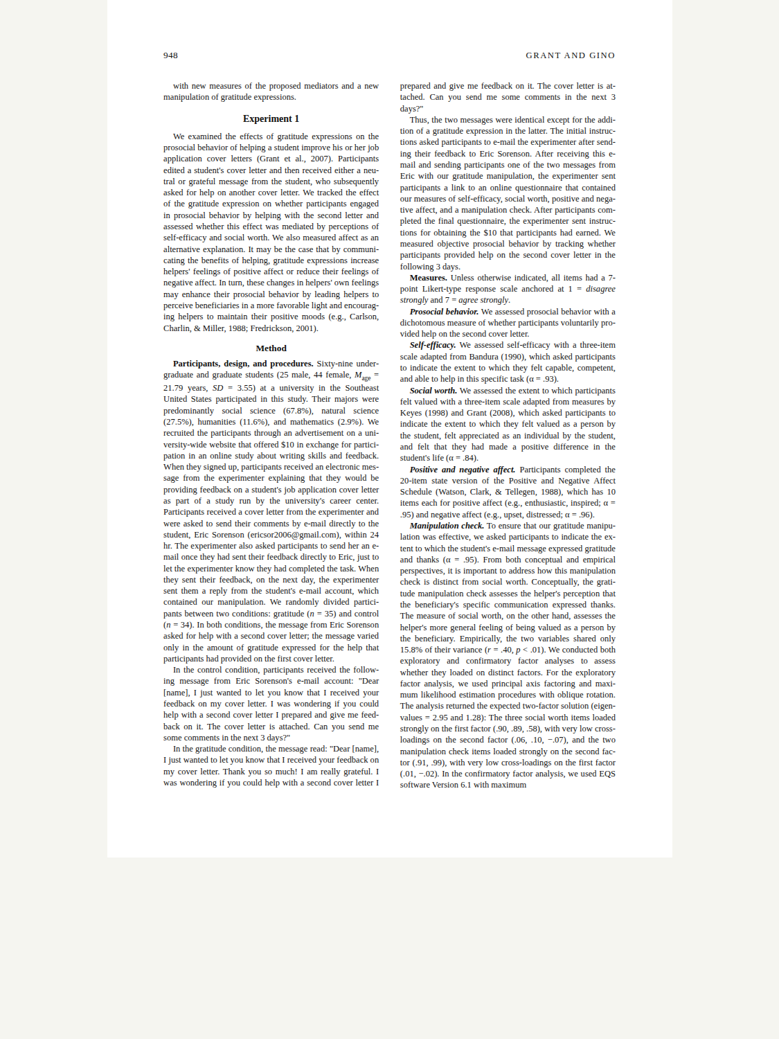948 Grant and Gino
with new measures of the proposed mediators and a new manipulation of gratitude expressions.
Experiment 1
We examined the effects of gratitude expressions on the prosocial behavior of helping a student improve his or her job application cover letters (Grant et al., 2007). Participants edited a student's cover letter and then received either a neutral or grateful message from the student, who subsequently asked for help on another cover letter. We tracked the effect of the gratitude expression on whether participants engaged in prosocial behavior by helping with the second letter and assessed whether this effect was mediated by perceptions of self-efficacy and social worth. We also measured affect as an alternative explanation. It may be the case that by communicating the benefits of helping, gratitude expressions increase helpers' feelings of positive affect or reduce their feelings of negative affect. In turn, these changes in helpers' own feelings may enhance their prosocial behavior by leading helpers to perceive beneficiaries in a more favorable light and encouraging helpers to maintain their positive moods (e.g., Carlson, Charlin, & Miller, 1988; Fredrickson, 2001).
Method
Participants, design, and procedures. Sixty-nine undergraduate and graduate students (25 male, 44 female, Mage = 21.79 years, SD = 3.55) at a university in the Southeast United States participated in this study. Their majors were predominantly social science (67.8%), natural science (27.5%), humanities (11.6%), and mathematics (2.9%). We recruited the participants through an advertisement on a university-wide website that offered $10 in exchange for participation in an online study about writing skills and feedback. When they signed up, participants received an electronic message from the experimenter explaining that they would be providing feedback on a student's job application cover letter as part of a study run by the university's career center. Participants received a cover letter from the experimenter and were asked to send their comments by e-mail directly to the student, Eric Sorenson (ericsor2006@gmail.com), within 24 hr. The experimenter also asked participants to send her an e-mail once they had sent their feedback directly to Eric, just to let the experimenter know they had completed the task. When they sent their feedback, on the next day, the experimenter sent them a reply from the student's e-mail account, which contained our manipulation. We randomly divided participants between two conditions: gratitude (n = 35) and control (n = 34). In both conditions, the message from Eric Sorenson asked for help with a second cover letter; the message varied only in the amount of gratitude expressed for the help that participants had provided on the first cover letter.
In the control condition, participants received the following message from Eric Sorenson's e-mail account: "Dear [name], I just wanted to let you know that I received your feedback on my cover letter. I was wondering if you could help with a second cover letter I prepared and give me feedback on it. The cover letter is attached. Can you send me some comments in the next 3 days?"
In the gratitude condition, the message read: "Dear [name], I just wanted to let you know that I received your feedback on my cover letter. Thank you so much! I am really grateful. I was wondering if you could help with a second cover letter I prepared and give me feedback on it. The cover letter is attached. Can you send me some comments in the next 3 days?"
Thus, the two messages were identical except for the addition of a gratitude expression in the latter. The initial instructions asked participants to e-mail the experimenter after sending their feedback to Eric Sorenson. After receiving this e-mail and sending participants one of the two messages from Eric with our gratitude manipulation, the experimenter sent participants a link to an online questionnaire that contained our measures of self-efficacy, social worth, positive and negative affect, and a manipulation check. After participants completed the final questionnaire, the experimenter sent instructions for obtaining the $10 that participants had earned. We measured objective prosocial behavior by tracking whether participants provided help on the second cover letter in the following 3 days.
Measures. Unless otherwise indicated, all items had a 7-point Likert-type response scale anchored at 1 = disagree strongly and 7 = agree strongly.
Prosocial behavior. We assessed prosocial behavior with a dichotomous measure of whether participants voluntarily provided help on the second cover letter.
Self-efficacy. We assessed self-efficacy with a three-item scale adapted from Bandura (1990), which asked participants to indicate the extent to which they felt capable, competent, and able to help in this specific task (α = .93).
Social worth. We assessed the extent to which participants felt valued with a three-item scale adapted from measures by Keyes (1998) and Grant (2008), which asked participants to indicate the extent to which they felt valued as a person by the student, felt appreciated as an individual by the student, and felt that they had made a positive difference in the student's life (α = .84).
Positive and negative affect. Participants completed the 20-item state version of the Positive and Negative Affect Schedule (Watson, Clark, & Tellegen, 1988), which has 10 items each for positive affect (e.g., enthusiastic, inspired; α = .95) and negative affect (e.g., upset, distressed; α = .96).
Manipulation check. To ensure that our gratitude manipulation was effective, we asked participants to indicate the extent to which the student's e-mail message expressed gratitude and thanks (α = .95). From both conceptual and empirical perspectives, it is important to address how this manipulation check is distinct from social worth. Conceptually, the gratitude manipulation check assesses the helper's perception that the beneficiary's specific communication expressed thanks. The measure of social worth, on the other hand, assesses the helper's more general feeling of being valued as a person by the beneficiary. Empirically, the two variables shared only 15.8% of their variance (r = .40, p < .01). We conducted both exploratory and confirmatory factor analyses to assess whether they loaded on distinct factors. For the exploratory factor analysis, we used principal axis factoring and maximum likelihood estimation procedures with oblique rotation. The analysis returned the expected two-factor solution (eigenvalues = 2.95 and 1.28): The three social worth items loaded strongly on the first factor (.90, .89, .58), with very low cross-loadings on the second factor (.06, .10, −.07), and the two manipulation check items loaded strongly on the second factor (.91, .99), with very low cross-loadings on the first factor (.01, −.02). In the confirmatory factor analysis, we used EQS software Version 6.1 with maximum